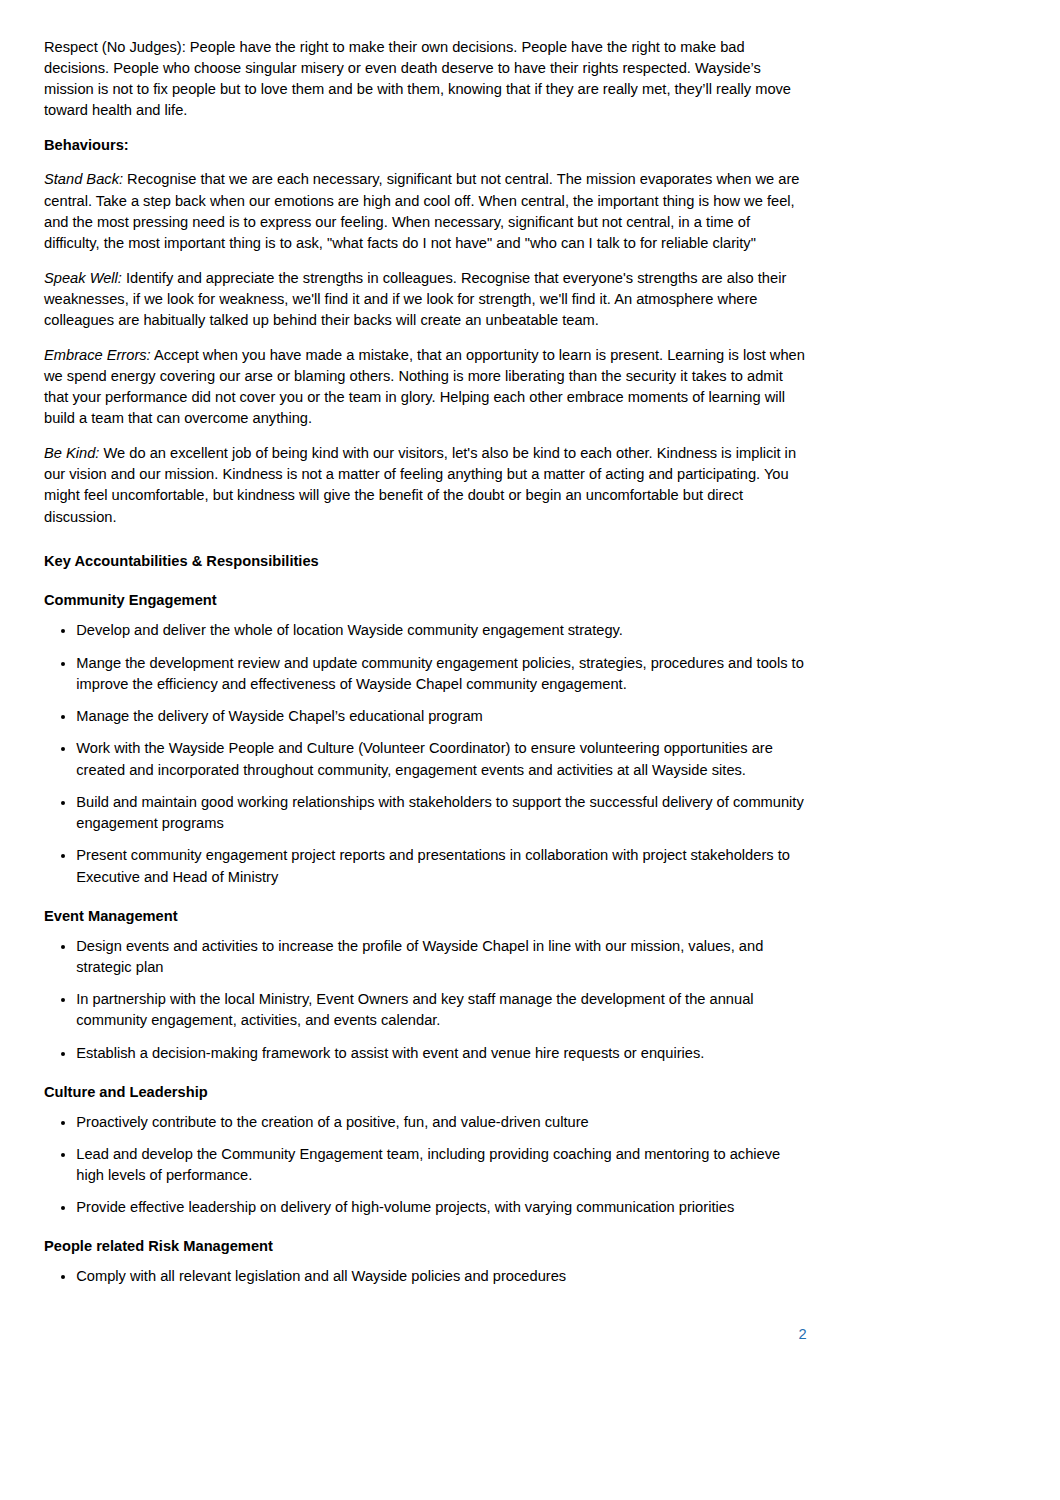Respect (No Judges): People have the right to make their own decisions. People have the right to make bad decisions. People who choose singular misery or even death deserve to have their rights respected. Wayside’s mission is not to fix people but to love them and be with them, knowing that if they are really met, they’ll really move toward health and life.
Behaviours:
Stand Back: Recognise that we are each necessary, significant but not central. The mission evaporates when we are central. Take a step back when our emotions are high and cool off. When central, the important thing is how we feel, and the most pressing need is to express our feeling. When necessary, significant but not central, in a time of difficulty, the most important thing is to ask, "what facts do I not have" and "who can I talk to for reliable clarity"
Speak Well: Identify and appreciate the strengths in colleagues. Recognise that everyone's strengths are also their weaknesses, if we look for weakness, we'll find it and if we look for strength, we'll find it. An atmosphere where colleagues are habitually talked up behind their backs will create an unbeatable team.
Embrace Errors: Accept when you have made a mistake, that an opportunity to learn is present. Learning is lost when we spend energy covering our arse or blaming others. Nothing is more liberating than the security it takes to admit that your performance did not cover you or the team in glory. Helping each other embrace moments of learning will build a team that can overcome anything.
Be Kind: We do an excellent job of being kind with our visitors, let's also be kind to each other. Kindness is implicit in our vision and our mission. Kindness is not a matter of feeling anything but a matter of acting and participating. You might feel uncomfortable, but kindness will give the benefit of the doubt or begin an uncomfortable but direct discussion.
Key Accountabilities & Responsibilities
Community Engagement
Develop and deliver the whole of location Wayside community engagement strategy.
Mange the development review and update community engagement policies, strategies, procedures and tools to improve the efficiency and effectiveness of Wayside Chapel community engagement.
Manage the delivery of Wayside Chapel’s educational program
Work with the Wayside People and Culture (Volunteer Coordinator) to ensure volunteering opportunities are created and incorporated throughout community, engagement events and activities at all Wayside sites.
Build and maintain good working relationships with stakeholders to support the successful delivery of community engagement programs
Present community engagement project reports and presentations in collaboration with project stakeholders to Executive and Head of Ministry
Event Management
Design events and activities to increase the profile of Wayside Chapel in line with our mission, values, and strategic plan
In partnership with the local Ministry, Event Owners and key staff manage the development of the annual community engagement, activities, and events calendar.
Establish a decision-making framework to assist with event and venue hire requests or enquiries.
Culture and Leadership
Proactively contribute to the creation of a positive, fun, and value-driven culture
Lead and develop the Community Engagement team, including providing coaching and mentoring to achieve high levels of performance.
Provide effective leadership on delivery of high-volume projects, with varying communication priorities
People related Risk Management
Comply with all relevant legislation and all Wayside policies and procedures
2